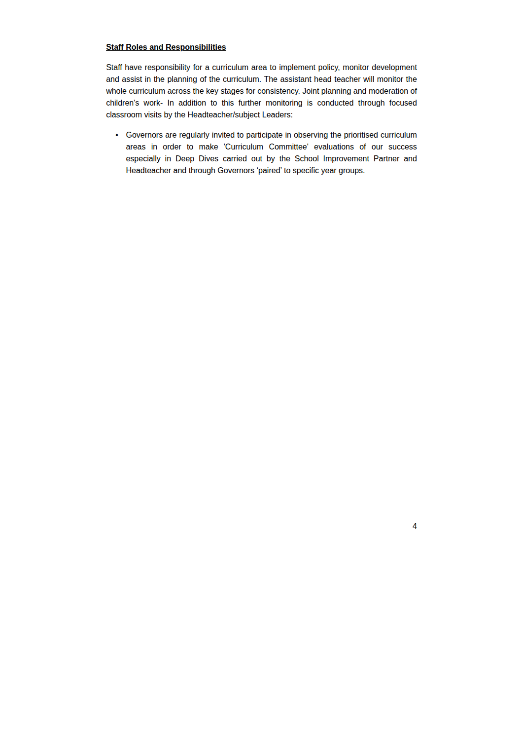Staff Roles and Responsibilities
Staff have responsibility for a curriculum area to implement policy, monitor development and assist in the planning of the curriculum. The assistant head teacher will monitor the whole curriculum across the key stages for consistency. Joint planning and moderation of children's work- In addition to this further monitoring is conducted through focused classroom visits by the Headteacher/subject Leaders:
Governors are regularly invited to participate in observing the prioritised curriculum areas in order to make 'Curriculum Committee' evaluations of our success especially in Deep Dives carried out by the School Improvement Partner and Headteacher and through Governors ‘paired’ to specific year groups.
4